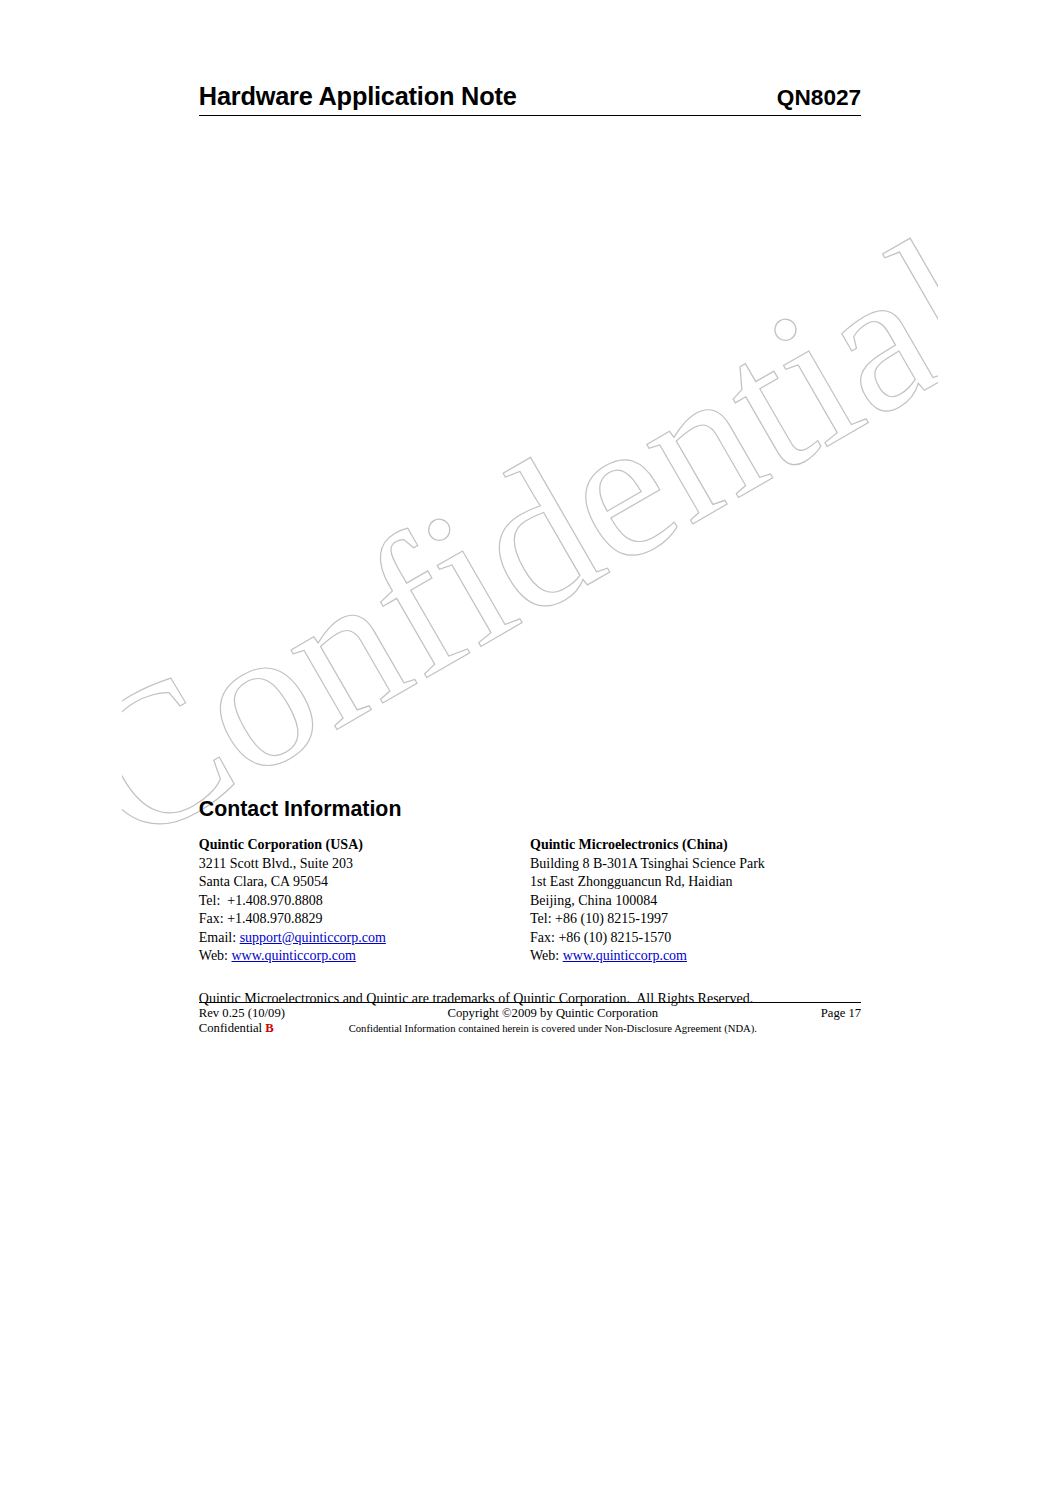Hardware Application Note
QN8027
Confidential
Contact Information
| Quintic Corporation (USA) 3211 Scott Blvd., Suite 203 Santa Clara, CA 95054 Tel: +1.408.970.8808 Fax: +1.408.970.8829 Email: support@quinticcorp.com Web: www.quinticcorp.com | Quintic Microelectronics (China) Building 8 B-301A Tsinghai Science Park 1st East Zhongguancun Rd, Haidian Beijing, China 100084 Tel: +86 (10) 8215-1997 Fax: +86 (10) 8215-1570 Web: www.quinticcorp.com |
Quintic Microelectronics and Quintic are trademarks of Quintic Corporation. All Rights Reserved.
Rev 0.25 (10/09)
Confidential B
Copyright ©2009 by Quintic Corporation
Confidential Information contained herein is covered under Non-Disclosure Agreement (NDA).
Page 17